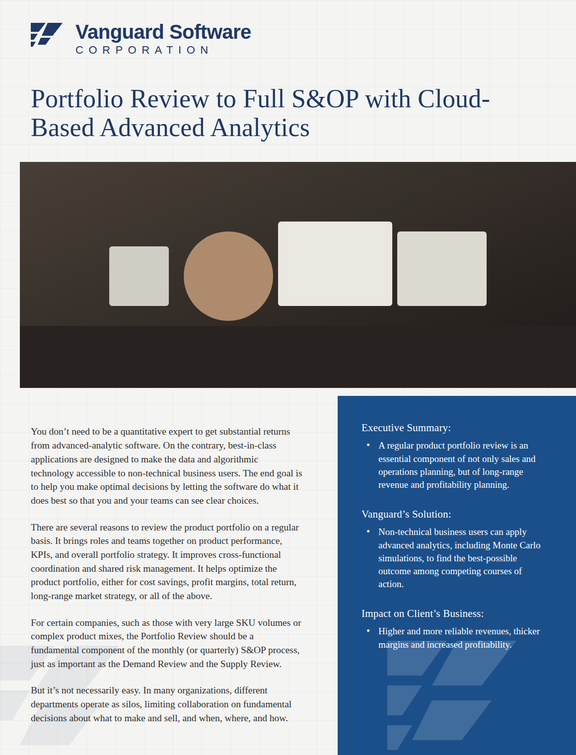Vanguard chevron mark
Vanguard Software
CORPORATION
Portfolio Review to Full S&OP with Cloud-Based Advanced Analytics
You don’t need to be a quantitative expert to get substantial returns from advanced-analytic software. On the contrary, best-in-class applications are designed to make the data and algorithmic technology accessible to non-technical business users. The end goal is to help you make optimal decisions by letting the software do what it does best so that you and your teams can see clear choices.
There are several reasons to review the product portfolio on a regular basis. It brings roles and teams together on product performance, KPIs, and overall portfolio strategy. It improves cross-functional coordination and shared risk management. It helps optimize the product portfolio, either for cost savings, profit margins, total return, long-range market strategy, or all of the above.
For certain companies, such as those with very large SKU volumes or complex product mixes, the Portfolio Review should be a fundamental component of the monthly (or quarterly) S&OP process, just as important as the Demand Review and the Supply Review.
But it’s not necessarily easy. In many organizations, different departments operate as silos, limiting collaboration on fundamental decisions about what to make and sell, and when, where, and how.
Executive Summary:
A regular product portfolio review is an essential component of not only sales and operations planning, but of long-range revenue and profitability planning.
Vanguard’s Solution:
Non-technical business users can apply advanced analytics, including Monte Carlo simulations, to find the best-possible outcome among competing courses of action.
Impact on Client’s Business:
Higher and more reliable revenues, thicker margins and increased profitability.